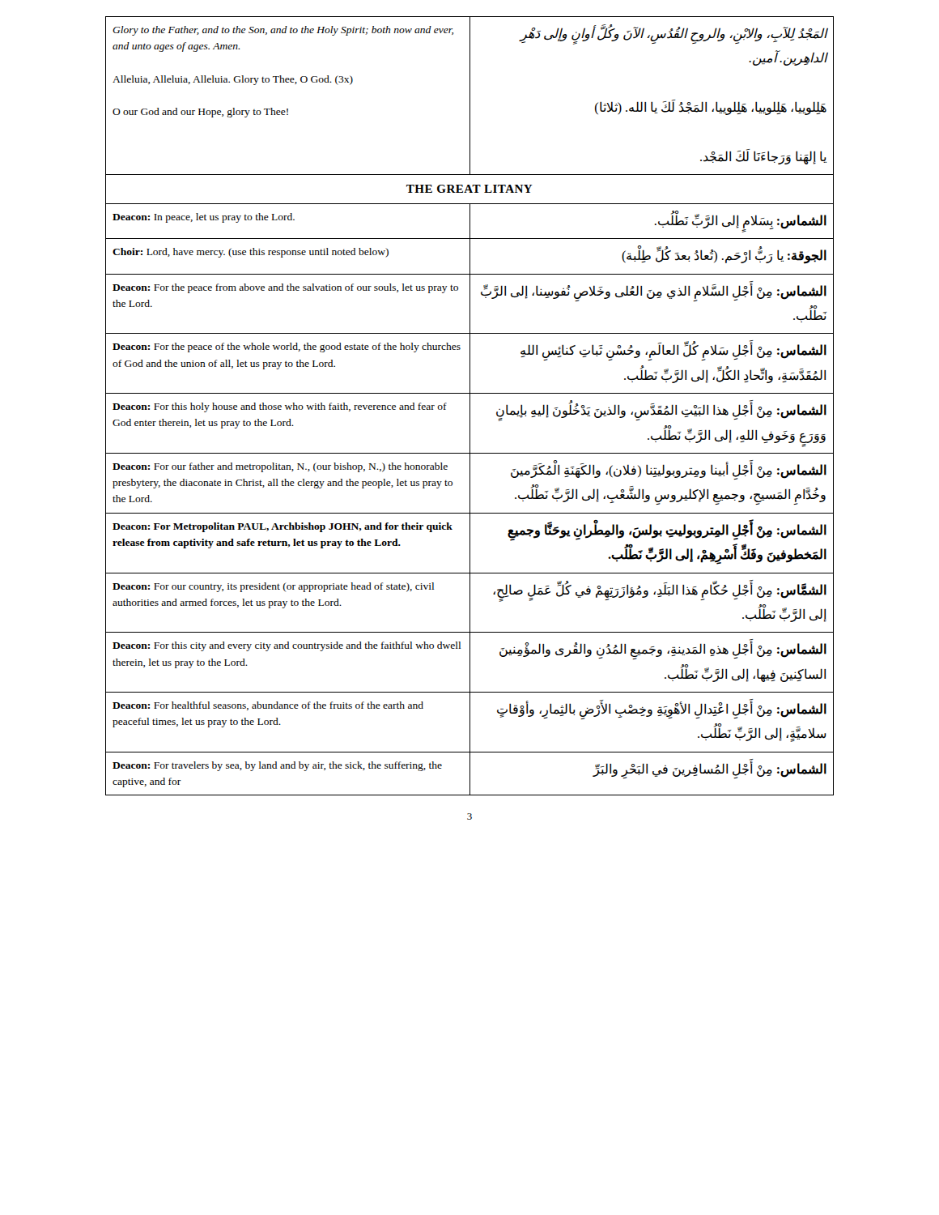| Glory to the Father, and to the Son, and to the Holy Spirit; both now and ever, and unto ages of ages. Amen. Alleluia, Alleluia, Alleluia. Glory to Thee, O God. (3x) O our God and our Hope, glory to Thee! | المَجْدُ لِلآبِ، والابْنِ، والروحِ القُدُسِ، الآنَ وكُلَّ أوانٍ وإلى دَهْرِ الداهِرين. آمين. هَلِلوييا، هَلِلوييا، هَلِلوييا، المَجْدُ لَكَ يا الله. (ثلاثا) يا إلهَنا وَرَجاءَنَا لَكَ المَجْد. |
| THE GREAT LITANY |
| Deacon: In peace, let us pray to the Lord. | الشماس: بِسَلامٍ إلى الرَّبِّ نَطْلُب. |
| Choir: Lord, have mercy. (use this response until noted below) | الجوقة: يا رَبُّ ارْحَم. (تُعادُ بعدَ كُلِّ طِلْبة) |
| Deacon: For the peace from above and the salvation of our souls, let us pray to the Lord. | الشماس: مِنْ أَجْلِ السَّلامِ الذي مِنَ العُلى وخَلاصِ نُفوسِنا، إلى الرَّبِّ نَطْلُب. |
| Deacon: For the peace of the whole world, the good estate of the holy churches of God and the union of all, let us pray to the Lord. | الشماس: مِنْ أَجْلِ سَلامِ كُلِّ العالَمِ، وحُسْنِ ثَباتِ كنائِسِ اللهِ المُقَدَّسَةِ، واتِّحادِ الكُلِّ، إلى الرَّبِّ نَطلُب. |
| Deacon: For this holy house and those who with faith, reverence and fear of God enter therein, let us pray to the Lord. | الشماس: مِنْ أَجْلِ هذا البَيْتِ المُقَدَّسِ، والذينَ يَدْخُلُونَ إليهِ بإيمانٍ وَوَرَعٍ وَخَوفِ اللهِ، إلى الرَّبِّ نَطْلُب. |
| Deacon: For our father and metropolitan, N., (our bishop, N.,) the honorable presbytery, the diaconate in Christ, all the clergy and the people, let us pray to the Lord. | الشماس: مِنْ أَجْلِ أبينا ومِتروبوليتِنا (فلان)، والكَهَنَةِ الْمُكَرَّمينَ وخُدَّامِ المَسيحِ، وجميعِ الإكليروسِ والشَّعْبِ، إلى الرَّبِّ نَطْلُب. |
| Deacon: For Metropolitan PAUL, Archbishop JOHN, and for their quick release from captivity and safe return, let us pray to the Lord. | الشماس: مِنْ أَجْلِ المِتروبوليتِ بولسَ، والمِطْرانِ يوحَنَّا وجميعِ المَخطوفينَ وفَكِّ أَسْرِهِمْ، إلى الرَّبِّ نَطْلُب. |
| Deacon: For our country, its president (or appropriate head of state), civil authorities and armed forces, let us pray to the Lord. | الشمَّاس: مِنْ أَجْلِ حُكّامِ هَذا البَلَدِ، ومُؤازَرَتِهِمْ في كُلِّ عَمَلٍ صالِحٍ، إلى الرَّبِّ نَطْلُب. |
| Deacon: For this city and every city and countryside and the faithful who dwell therein, let us pray to the Lord. | الشماس: مِنْ أَجْلِ هذهِ المَدينةِ، وجَميعِ المُدُنِ والقُرى والمؤْمِنينَ الساكِنينَ فِيها، إلى الرَّبِّ نَطْلُب. |
| Deacon: For healthful seasons, abundance of the fruits of the earth and peaceful times, let us pray to the Lord. | الشماس: مِنْ أَجْلِ اعْتِدالِ الأهْوِيَةِ وخِصْبِ الأَرْضِ بالثِمارِ، وأوْقاتٍ سلاميَّةٍ، إلى الرَّبِّ نَطْلُب. |
| Deacon: For travelers by sea, by land and by air, the sick, the suffering, the captive, and for | الشماس: مِنْ أَجْلِ المُسافِرينَ في البَحْرِ والبَرِّ |
3